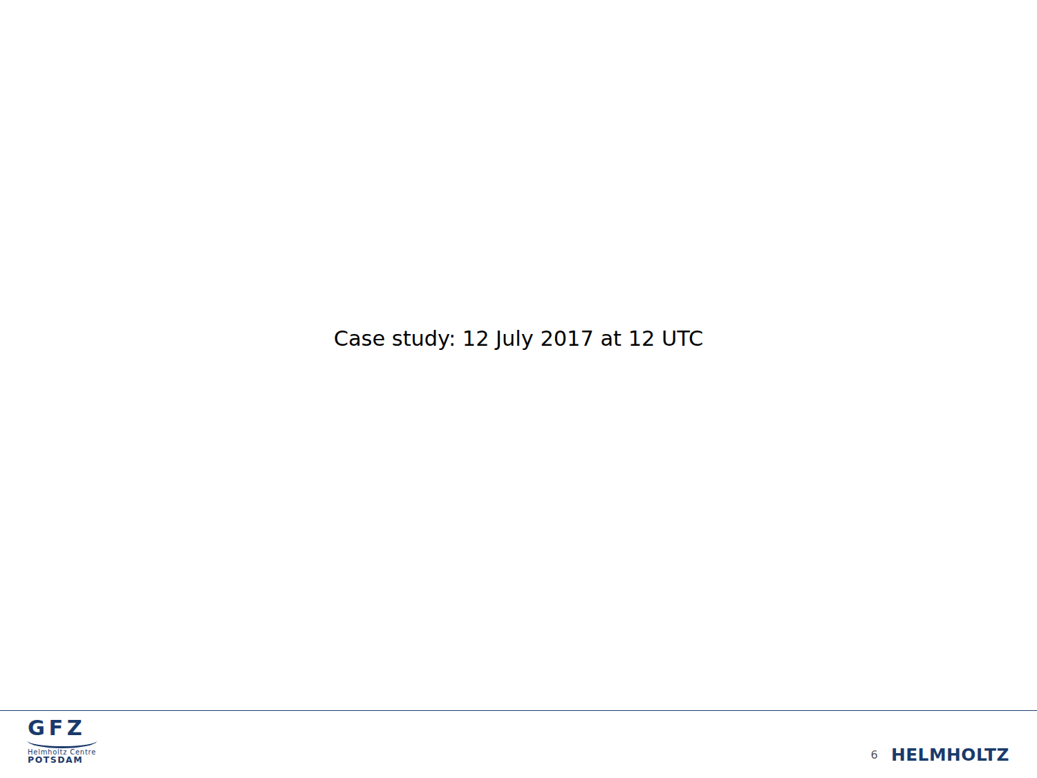Case study: 12 July 2017 at 12 UTC
GFZ Helmholtz Centre Potsdam
6 Helmholtz